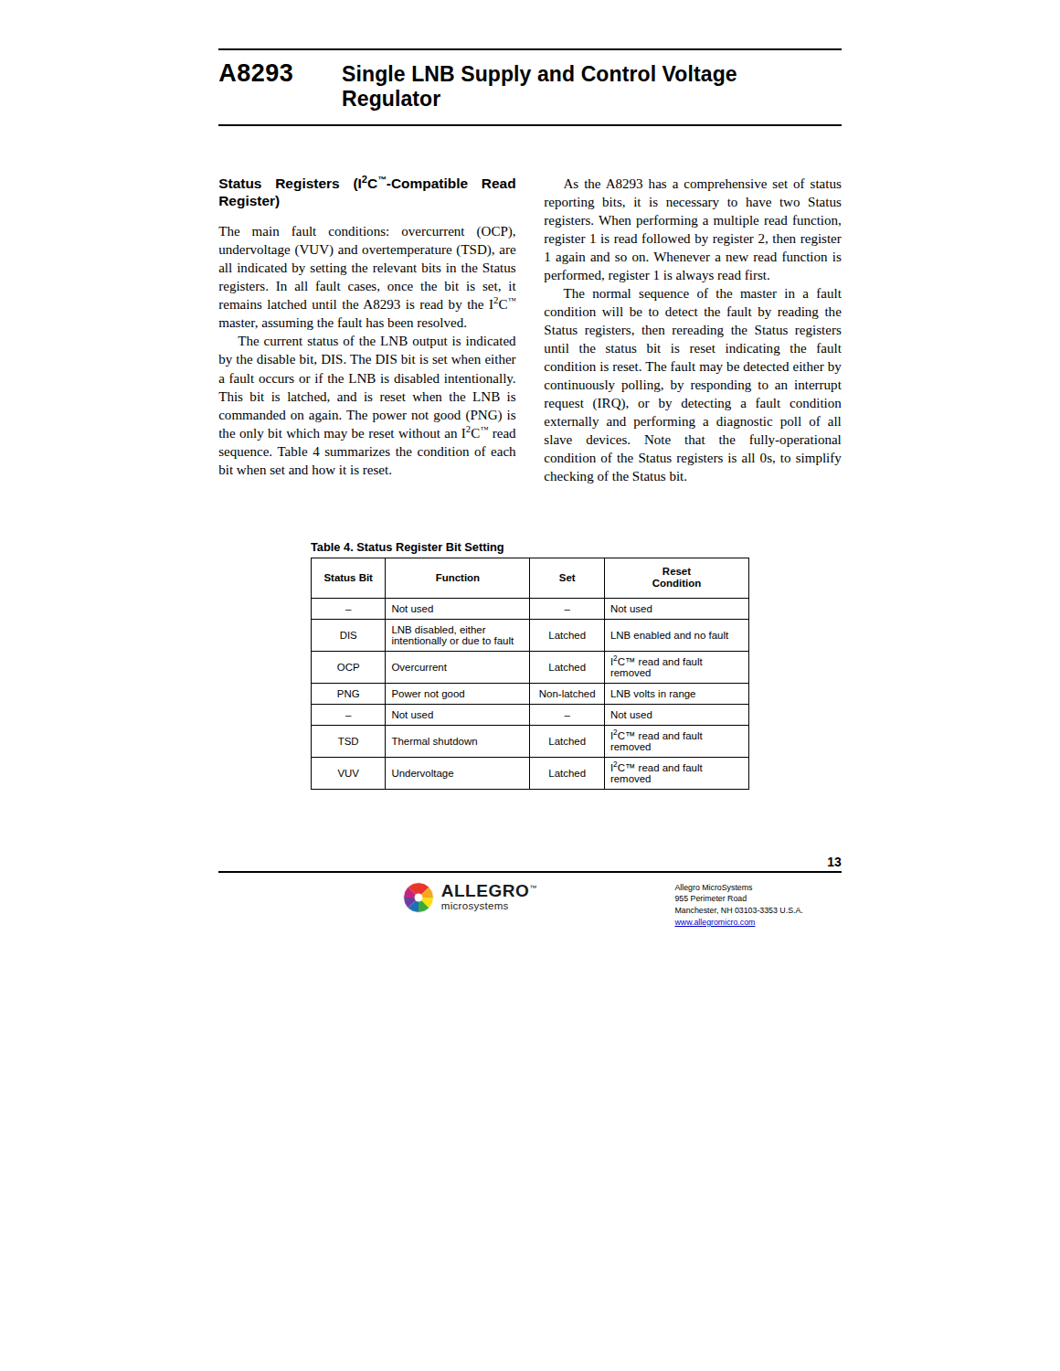A8293
Single LNB Supply and Control Voltage Regulator
Status Registers (I2C™-Compatible Read Register)
The main fault conditions: overcurrent (OCP), undervoltage (VUV) and overtemperature (TSD), are all indicated by setting the relevant bits in the Status registers. In all fault cases, once the bit is set, it remains latched until the A8293 is read by the I2C™ master, assuming the fault has been resolved.
The current status of the LNB output is indicated by the disable bit, DIS. The DIS bit is set when either a fault occurs or if the LNB is disabled intentionally. This bit is latched, and is reset when the LNB is commanded on again. The power not good (PNG) is the only bit which may be reset without an I2C™ read sequence. Table 4 summarizes the condition of each bit when set and how it is reset.
As the A8293 has a comprehensive set of status reporting bits, it is necessary to have two Status registers. When performing a multiple read function, register 1 is read followed by register 2, then register 1 again and so on. Whenever a new read function is performed, register 1 is always read first.
The normal sequence of the master in a fault condition will be to detect the fault by reading the Status registers, then rereading the Status registers until the status bit is reset indicating the fault condition is reset. The fault may be detected either by continuously polling, by responding to an interrupt request (IRQ), or by detecting a fault condition externally and performing a diagnostic poll of all slave devices. Note that the fully-operational condition of the Status registers is all 0s, to simplify checking of the Status bit.
Table 4. Status Register Bit Setting
| Status Bit | Function | Set | Reset Condition |
| --- | --- | --- | --- |
| – | Not used | – | Not used |
| DIS | LNB disabled, either intentionally or due to fault | Latched | LNB enabled and no fault |
| OCP | Overcurrent | Latched | I 2 C™ read and fault removed |
| PNG | Power not good | Non-latched | LNB volts in range |
| – | Not used | – | Not used |
| TSD | Thermal shutdown | Latched | I 2 C™ read and fault removed |
| VUV | Undervoltage | Latched | I 2 C™ read and fault removed |
13
ALLEGRO™
microsystems
Allegro MicroSystems
955 Perimeter Road
Manchester, NH 03103-3353 U.S.A.
www.allegromicro.com